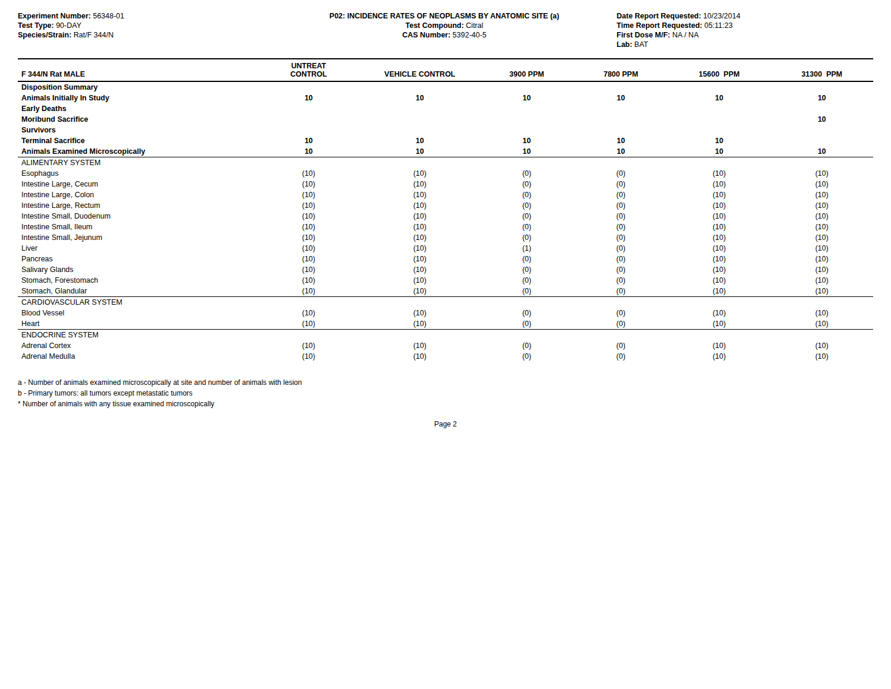| Experiment Number: 56348-01 | P02: INCIDENCE RATES OF NEOPLASMS BY ANATOMIC SITE (a) | Date Report Requested: 10/23/2014 |
| Test Type: 90-DAY | Test Compound: Citral | Time Report Requested: 05:11:23 |
| Species/Strain: Rat/F 344/N | CAS Number: 5392-40-5 | First Dose M/F: NA / NA |
| | | Lab: BAT |
| F 344/N Rat MALE | UNTREAT CONTROL | VEHICLE CONTROL | 3900 PPM | 7800 PPM | 15600 PPM | 31300 PPM |
| --- | --- | --- | --- | --- | --- | --- |
| Disposition Summary | | | | | | |
| Animals Initially In Study | 10 | 10 | 10 | 10 | 10 | 10 |
| Early Deaths | | | | | | |
| Moribund Sacrifice | | | | | | 10 |
| Survivors | | | | | | |
| Terminal Sacrifice | 10 | 10 | 10 | 10 | 10 | |
| Animals Examined Microscopically | 10 | 10 | 10 | 10 | 10 | 10 |
| ALIMENTARY SYSTEM | | | | | | |
| Esophagus | (10) | (10) | (0) | (0) | (10) | (10) |
| Intestine Large, Cecum | (10) | (10) | (0) | (0) | (10) | (10) |
| Intestine Large, Colon | (10) | (10) | (0) | (0) | (10) | (10) |
| Intestine Large, Rectum | (10) | (10) | (0) | (0) | (10) | (10) |
| Intestine Small, Duodenum | (10) | (10) | (0) | (0) | (10) | (10) |
| Intestine Small, Ileum | (10) | (10) | (0) | (0) | (10) | (10) |
| Intestine Small, Jejunum | (10) | (10) | (0) | (0) | (10) | (10) |
| Liver | (10) | (10) | (1) | (0) | (10) | (10) |
| Pancreas | (10) | (10) | (0) | (0) | (10) | (10) |
| Salivary Glands | (10) | (10) | (0) | (0) | (10) | (10) |
| Stomach, Forestomach | (10) | (10) | (0) | (0) | (10) | (10) |
| Stomach, Glandular | (10) | (10) | (0) | (0) | (10) | (10) |
| CARDIOVASCULAR SYSTEM | | | | | | |
| Blood Vessel | (10) | (10) | (0) | (0) | (10) | (10) |
| Heart | (10) | (10) | (0) | (0) | (10) | (10) |
| ENDOCRINE SYSTEM | | | | | | |
| Adrenal Cortex | (10) | (10) | (0) | (0) | (10) | (10) |
| Adrenal Medulla | (10) | (10) | (0) | (0) | (10) | (10) |
a - Number of animals examined microscopically at site and number of animals with lesion
b - Primary tumors: all tumors except metastatic tumors
* Number of animals with any tissue examined microscopically
Page 2